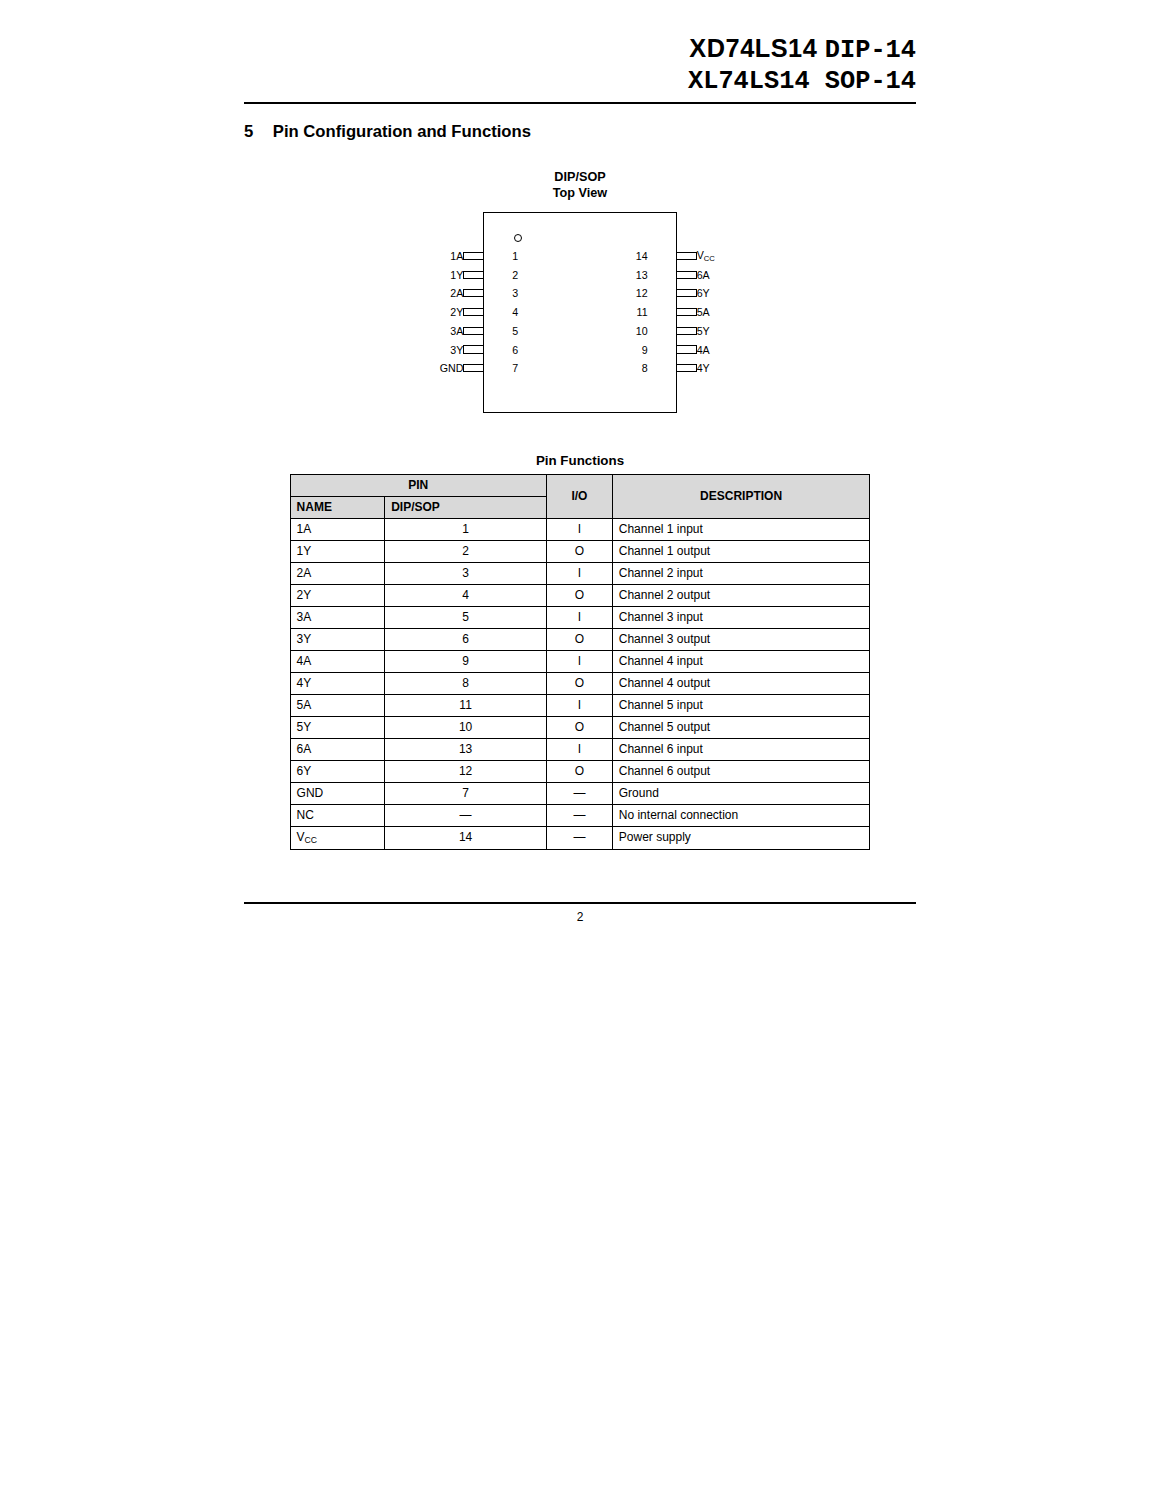XD74LS14 DIP-14
XL74LS14 SOP-14
5 Pin Configuration and Functions
DIP/SOP
Top View
| 1A | | | 1 | | 14 | | | V CC |
| 1Y | | | 2 | | 13 | | | 6A |
| 2A | | | 3 | | 12 | | | 6Y |
| 2Y | | | 4 | | 11 | | | 5A |
| 3A | | | 5 | | 10 | | | 5Y |
| 3Y | | | 6 | | 9 | | | 4A |
| GND | | | 7 | | 8 | | | 4Y |
Pin Functions
| PIN | I/O | DESCRIPTION |
| --- | --- | --- |
| NAME | DIP/SOP |
| 1A | 1 | I | Channel 1 input |
| 1Y | 2 | O | Channel 1 output |
| 2A | 3 | I | Channel 2 input |
| 2Y | 4 | O | Channel 2 output |
| 3A | 5 | I | Channel 3 input |
| 3Y | 6 | O | Channel 3 output |
| 4A | 9 | I | Channel 4 input |
| 4Y | 8 | O | Channel 4 output |
| 5A | 11 | I | Channel 5 input |
| 5Y | 10 | O | Channel 5 output |
| 6A | 13 | I | Channel 6 input |
| 6Y | 12 | O | Channel 6 output |
| GND | 7 | — | Ground |
| NC | — | — | No internal connection |
| V CC | 14 | — | Power supply |
2